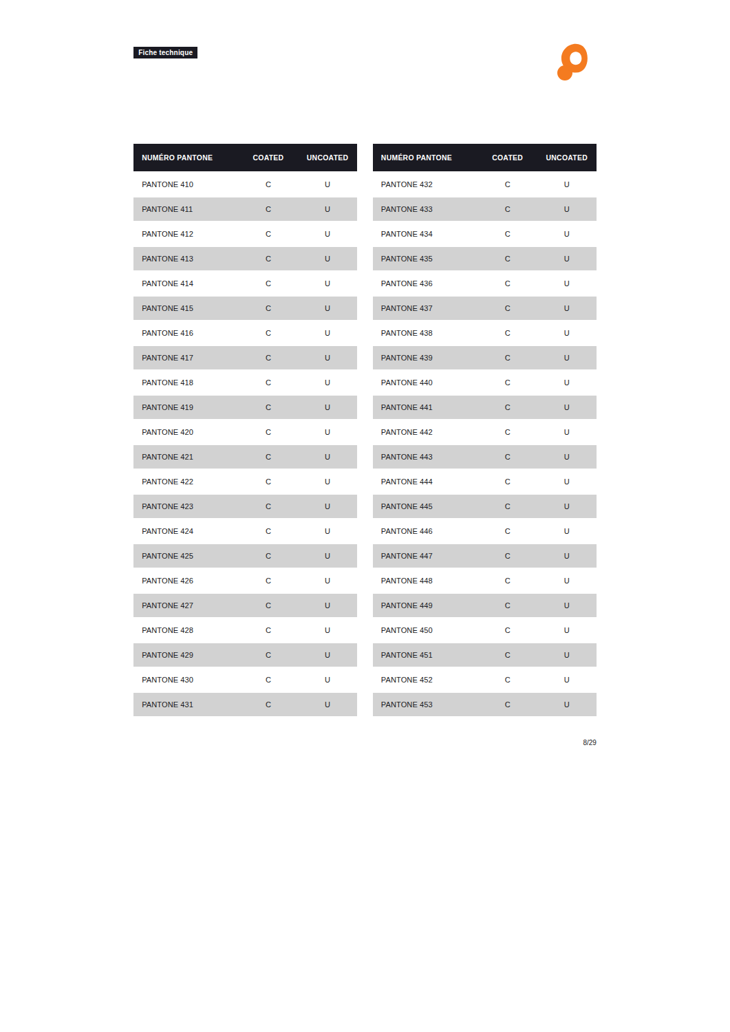Fiche technique
| NUMÉRO PANTONE | COATED | UNCOATED |
| --- | --- | --- |
| PANTONE 410 | C | U |
| PANTONE 411 | C | U |
| PANTONE 412 | C | U |
| PANTONE 413 | C | U |
| PANTONE 414 | C | U |
| PANTONE 415 | C | U |
| PANTONE 416 | C | U |
| PANTONE 417 | C | U |
| PANTONE 418 | C | U |
| PANTONE 419 | C | U |
| PANTONE 420 | C | U |
| PANTONE 421 | C | U |
| PANTONE 422 | C | U |
| PANTONE 423 | C | U |
| PANTONE 424 | C | U |
| PANTONE 425 | C | U |
| PANTONE 426 | C | U |
| PANTONE 427 | C | U |
| PANTONE 428 | C | U |
| PANTONE 429 | C | U |
| PANTONE 430 | C | U |
| PANTONE 431 | C | U |
| NUMÉRO PANTONE | COATED | UNCOATED |
| --- | --- | --- |
| PANTONE 432 | C | U |
| PANTONE 433 | C | U |
| PANTONE 434 | C | U |
| PANTONE 435 | C | U |
| PANTONE 436 | C | U |
| PANTONE 437 | C | U |
| PANTONE 438 | C | U |
| PANTONE 439 | C | U |
| PANTONE 440 | C | U |
| PANTONE 441 | C | U |
| PANTONE 442 | C | U |
| PANTONE 443 | C | U |
| PANTONE 444 | C | U |
| PANTONE 445 | C | U |
| PANTONE 446 | C | U |
| PANTONE 447 | C | U |
| PANTONE 448 | C | U |
| PANTONE 449 | C | U |
| PANTONE 450 | C | U |
| PANTONE 451 | C | U |
| PANTONE 452 | C | U |
| PANTONE 453 | C | U |
8/29